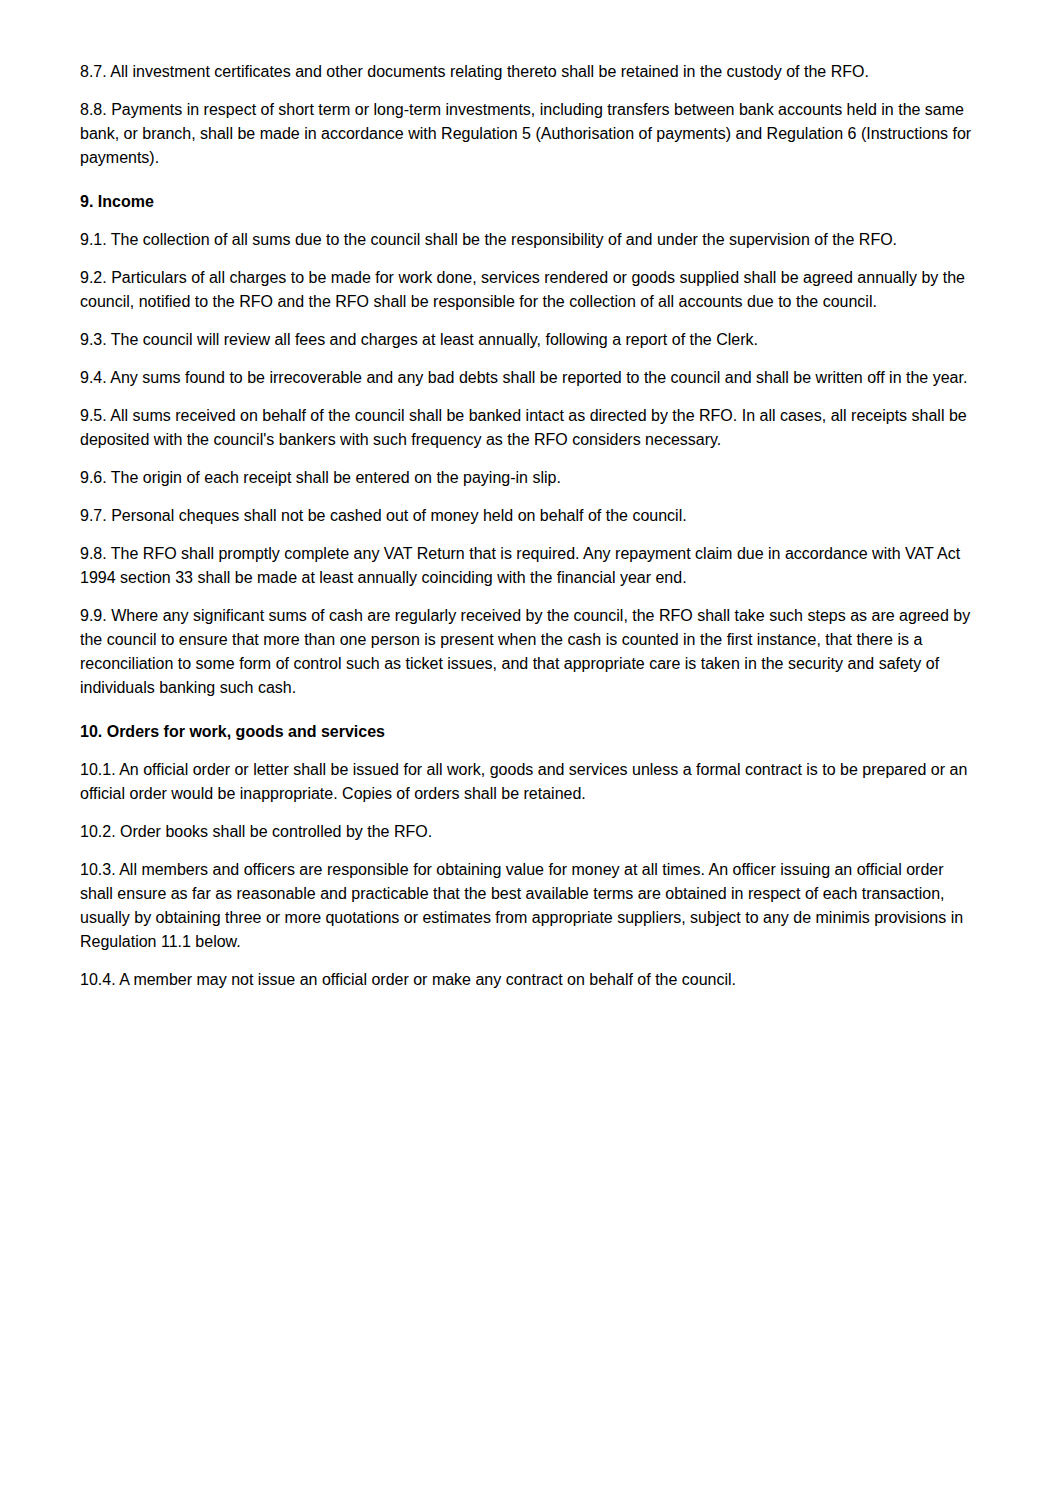8.7. All investment certificates and other documents relating thereto shall be retained in the custody of the RFO.
8.8. Payments in respect of short term or long-term investments, including transfers between bank accounts held in the same bank, or branch, shall be made in accordance with Regulation 5 (Authorisation of payments) and Regulation 6 (Instructions for payments).
9. Income
9.1. The collection of all sums due to the council shall be the responsibility of and under the supervision of the RFO.
9.2. Particulars of all charges to be made for work done, services rendered or goods supplied shall be agreed annually by the council, notified to the RFO and the RFO shall be responsible for the collection of all accounts due to the council.
9.3. The council will review all fees and charges at least annually, following a report of the Clerk.
9.4. Any sums found to be irrecoverable and any bad debts shall be reported to the council and shall be written off in the year.
9.5. All sums received on behalf of the council shall be banked intact as directed by the RFO. In all cases, all receipts shall be deposited with the council's bankers with such frequency as the RFO considers necessary.
9.6. The origin of each receipt shall be entered on the paying-in slip.
9.7. Personal cheques shall not be cashed out of money held on behalf of the council.
9.8. The RFO shall promptly complete any VAT Return that is required. Any repayment claim due in accordance with VAT Act 1994 section 33 shall be made at least annually coinciding with the financial year end.
9.9. Where any significant sums of cash are regularly received by the council, the RFO shall take such steps as are agreed by the council to ensure that more than one person is present when the cash is counted in the first instance, that there is a reconciliation to some form of control such as ticket issues, and that appropriate care is taken in the security and safety of individuals banking such cash.
10. Orders for work, goods and services
10.1. An official order or letter shall be issued for all work, goods and services unless a formal contract is to be prepared or an official order would be inappropriate. Copies of orders shall be retained.
10.2. Order books shall be controlled by the RFO.
10.3. All members and officers are responsible for obtaining value for money at all times. An officer issuing an official order shall ensure as far as reasonable and practicable that the best available terms are obtained in respect of each transaction, usually by obtaining three or more quotations or estimates from appropriate suppliers, subject to any de minimis provisions in Regulation 11.1 below.
10.4. A member may not issue an official order or make any contract on behalf of the council.